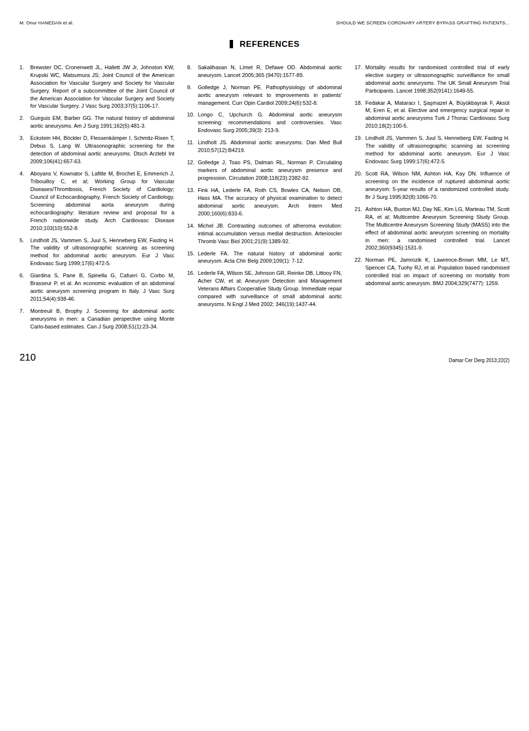M. Onur HANEDAN et al.
SHOULD WE SCREEN CORONARY ARTERY BYPASS GRAFTING PATIENTS...
REFERENCES
Brewster DC, Cronenwett JL, Hallett JW Jr, Johnston KW, Krupski WC, Matsumura JS; Joint Council of the American Association for Vascular Surgery and Society for Vascular Surgery. Report of a subcommittee of the Joint Council of the American Association for Vascular Surgery and Society for Vascular Surgery. J Vasc Surg 2003;37(5):1106-17.
Guirguis EM, Barber GG. The natural history of abdominal aortic aneurysms. Am J Surg 1991;162(5):481-3.
Eckstein HH, Böckler D, Flessenkämper I, Schmitz-Rixen T, Debus S, Lang W. Ultrasonographic screening for the detection of abdominal aortic aneurysms. Dtsch Arztebl Int 2009;106(41):657-63.
Aboyans V, Kownator S, Lafitte M, Brochet E, Emmerich J, Tribouilloy C, et al; Working Group for Vascular Diseases/Thrombosis, French Society of Cardiology; Council of Echocardiography, French Society of Cardiology. Screening abdominal aorta aneurysm during echocardiography: literature review and proposal for a French nationwide study. Arch Cardiovasc Disease 2010;103(10):552-8.
Lindholt JS, Vammen S, Juul S, Henneberg EW, Fasting H. The validity of ultrasonographic scanning as screening method for abdominal aortic aneurysm. Eur J Vasc Endovasc Surg 1999;17(6):472-5.
Giardina S, Pane B, Spinella G, Cafueri G, Corbo M, Brasseur P, et al. An economic evaluation of an abdominal aortic aneurysm screening program in Italy. J Vasc Surg 2011;54(4):938-46.
Montreuil B, Brophy J. Screening for abdominal aortic aneurysms in men: a Canadian perspective using Monte Carlo-based estimates. Can J Surg 2008;51(1):23-34.
Sakalihasan N, Limet R, Defawe OD. Abdominal aortic aneurysm. Lancet 2005;365 (9470):1577-89.
Golledge J, Norman PE. Pathophysiology of abdominal aortic aneurysm relevant to improvements in patients' management. Curr Opin Cardiol 2009;24(6):532-8.
Longo C, Upchurch G. Abdominal aortic aneurysm screening: recommendations and controversies. Vasc Endovasc Surg 2005;39(3): 213-9.
Lindholt JS. Abdominal aortic aneurysms. Dan Med Bull 2010;57(12):B4219.
Golledge J, Tsao PS, Dalman RL, Norman P. Circulating markers of abdominal aortic aneurysm presence and progression. Circulation 2008;118(23):2382-92.
Fink HA, Lederle FA, Roth CS, Bowles CA, Nelson DB, Hass MA. The accuracy of physical examination to detect abdominal aortic aneurysm. Arch Intern Med 2000;160(6):833-6.
Michel JB. Contrasting outcomes of atheroma evolution: intimal accumulation versus medial destruction. Arterioscler Thromb Vasc Biol 2001;21(9):1389-92.
Lederle FA. The natural history of abdominal aortic aneurysm. Acta Chir Belg 2009;109(1): 7-12.
Lederle FA, Wilson SE, Johnson GR, Reinke DB, Littooy FN, Acher CW, et al; Aneurysm Detection and Management Veterans Affairs Cooperative Study Group. Immediate repair compared with surveillance of small abdominal aortic aneurysms. N Engl J Med 2002; 346(19):1437-44.
Mortality results for randomised controlled trial of early elective surgery or ultrasonographic surveillance for small abdominal aortic aneurysms. The UK Small Aneurysm Trial Participants. Lancet 1998;352(9141):1649-55.
Fedakar A, Mataracı I, Şaşmazel A, Büyükbayrak F, Aksüt M, Eren E, et al. Elective and emergency surgical repair in abdominal aortic aneurysms Turk J Thorac Cardiovasc Surg 2010;18(2):100-5.
Lindholt JS, Vammen S, Juul S, Henneberg EW, Fasting H. The validity of ultrasonographic scanning as screening method for abdominal aortic aneurysm. Eur J Vasc Endovasc Surg 1999;17(6):472-5.
Scott RA, Wilson NM, Ashton HA, Kay DN. Influence of screening on the incidence of ruptured abdominal aortic aneurysm: 5-year results of a randomized controlled study. Br J Surg 1995;82(8):1066-70.
Ashton HA, Buxton MJ, Day NE, Kim LG, Marteau TM, Scott RA, et al; Multicentre Aneurysm Screening Study Group. The Multicentre Aneurysm Screening Study (MASS) into the effect of abdominal aortic aneurysm screening on mortality in men: a randomised controlled trial. Lancet 2002;360(9345):1531-9.
Norman PE, Jamrozik K, Lawrence-Brown MM, Le MT, Spencer CA, Tuohy RJ, et al. Population based randomised controlled trial on impact of screening on mortality from abdominal aortic aneurysm. BMJ 2004;329(7477): 1259.
210
Damar Cer Derg 2013;22(2)